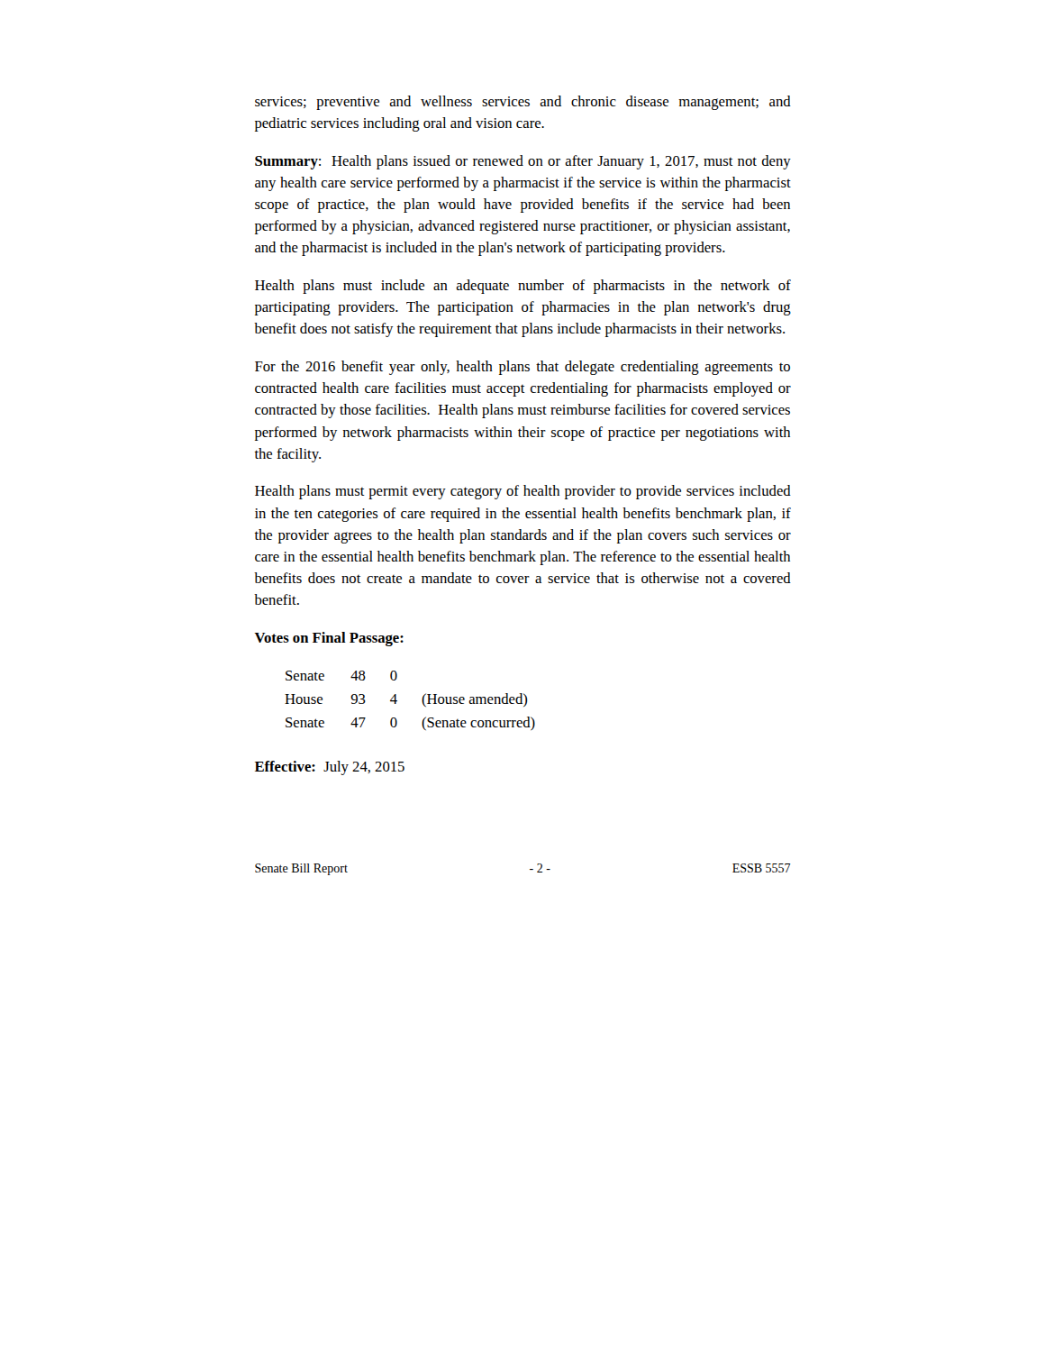services; preventive and wellness services and chronic disease management; and pediatric services including oral and vision care.
Summary: Health plans issued or renewed on or after January 1, 2017, must not deny any health care service performed by a pharmacist if the service is within the pharmacist scope of practice, the plan would have provided benefits if the service had been performed by a physician, advanced registered nurse practitioner, or physician assistant, and the pharmacist is included in the plan's network of participating providers.
Health plans must include an adequate number of pharmacists in the network of participating providers. The participation of pharmacies in the plan network's drug benefit does not satisfy the requirement that plans include pharmacists in their networks.
For the 2016 benefit year only, health plans that delegate credentialing agreements to contracted health care facilities must accept credentialing for pharmacists employed or contracted by those facilities. Health plans must reimburse facilities for covered services performed by network pharmacists within their scope of practice per negotiations with the facility.
Health plans must permit every category of health provider to provide services included in the ten categories of care required in the essential health benefits benchmark plan, if the provider agrees to the health plan standards and if the plan covers such services or care in the essential health benefits benchmark plan. The reference to the essential health benefits does not create a mandate to cover a service that is otherwise not a covered benefit.
Votes on Final Passage:
| Senate | 48 | 0 | |
| House | 93 | 4 | (House amended) |
| Senate | 47 | 0 | (Senate concurred) |
Effective: July 24, 2015
Senate Bill Report
- 2 -
ESSB 5557